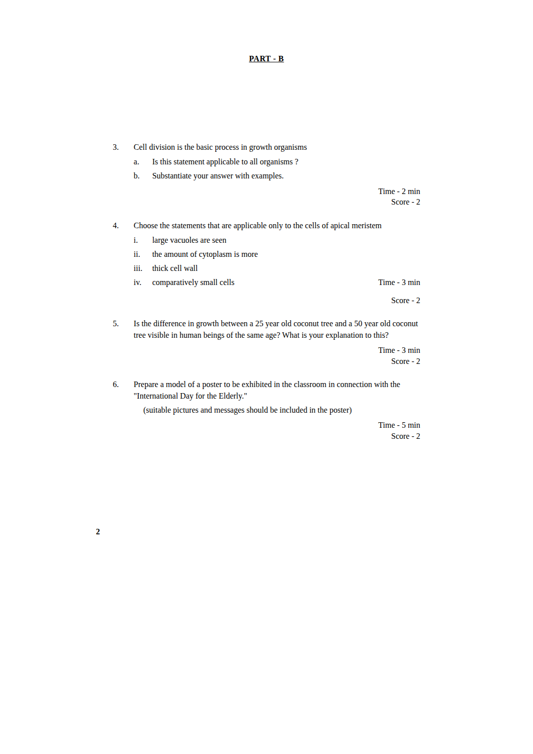PART - B
3. Cell division is the basic process in growth organisms
a. Is this statement applicable to all organisms ?
b. Substantiate your answer with examples.
Time - 2 min
Score - 2
4. Choose the statements that are applicable only to the cells of apical meristem
i. large vacuoles are seen
ii. the amount of cytoplasm is more
iii. thick cell wall
iv. comparatively small cells Time - 3 min
Score - 2
5. Is the difference in growth between a 25 year old coconut tree and a 50 year old coconut tree visible in human beings of the same age? What is your explanation to this?
Time - 3 min
Score - 2
6. Prepare a model of a poster to be exhibited in the classroom in connection with the "International Day for the Elderly." (suitable pictures and messages should be included in the poster)
Time - 5 min
Score - 2
2